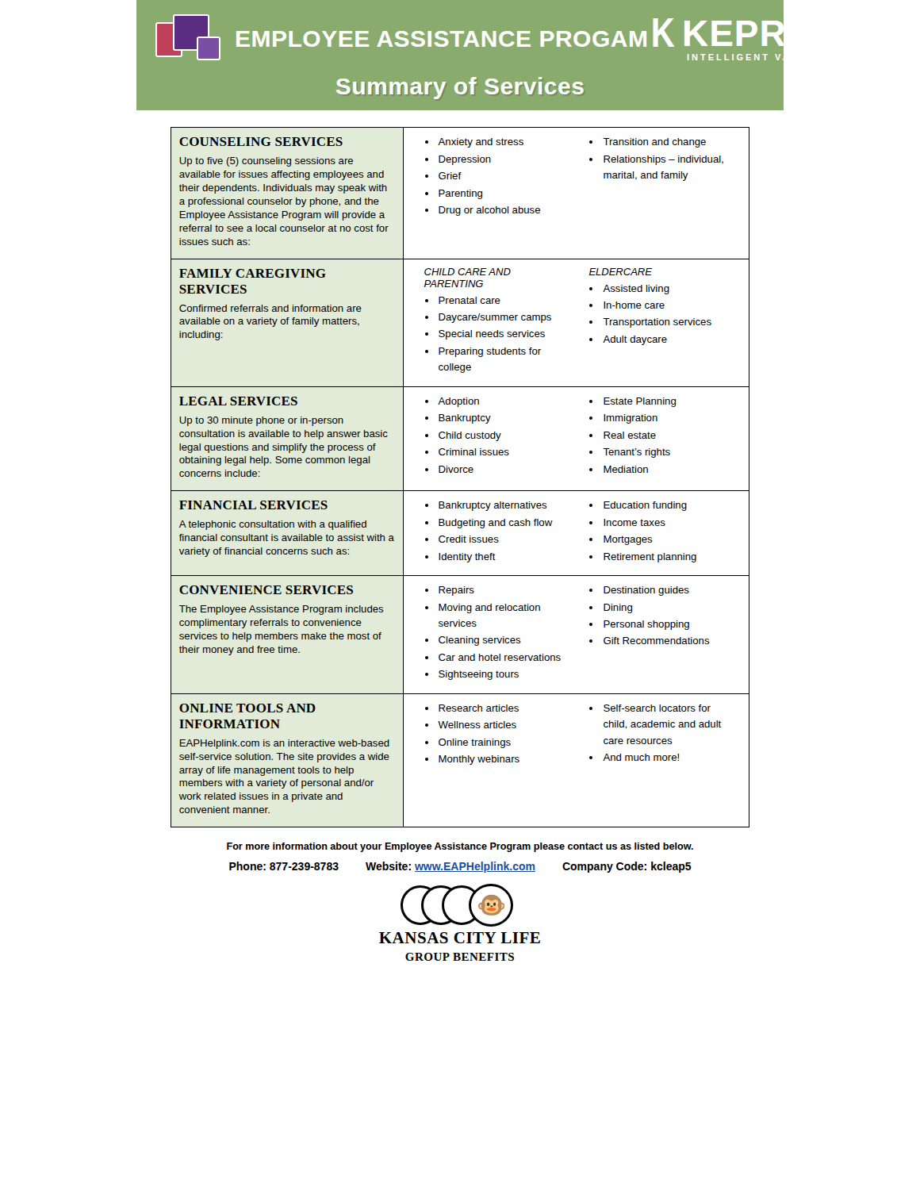Employee Assistance Progam
KKEPRO
INTELLIGENT VALUE
Summary of Services
| COUNSELING SERVICES Up to five (5) counseling sessions are available for issues affecting employees and their dependents. Individuals may speak with a professional counselor by phone, and the Employee Assistance Program will provide a referral to see a local counselor at no cost for issues such as: | Anxiety and stress Depression Grief Parenting Drug or alcohol abuse Transition and change Relationships – individual, marital, and family |
| FAMILY CAREGIVING SERVICES Confirmed referrals and information are available on a variety of family matters, including: | CHILD CARE AND PARENTING Prenatal care Daycare/summer camps Special needs services Preparing students for college ELDERCARE Assisted living In-home care Transportation services Adult daycare |
| LEGAL SERVICES Up to 30 minute phone or in-person consultation is available to help answer basic legal questions and simplify the process of obtaining legal help. Some common legal concerns include: | Adoption Bankruptcy Child custody Criminal issues Divorce Estate Planning Immigration Real estate Tenant’s rights Mediation |
| FINANCIAL SERVICES A telephonic consultation with a qualified financial consultant is available to assist with a variety of financial concerns such as: | Bankruptcy alternatives Budgeting and cash flow Credit issues Identity theft Education funding Income taxes Mortgages Retirement planning |
| CONVENIENCE SERVICES The Employee Assistance Program includes complimentary referrals to convenience services to help members make the most of their money and free time. | Repairs Moving and relocation services Cleaning services Car and hotel reservations Sightseeing tours Destination guides Dining Personal shopping Gift Recommendations |
| ONLINE TOOLS AND INFORMATION EAPHelplink.com is an interactive web-based self-service solution. The site provides a wide array of life management tools to help members with a variety of personal and/or work related issues in a private and convenient manner. | Research articles Wellness articles Online trainings Monthly webinars Self-search locators for child, academic and adult care resources And much more! |
For more information about your Employee Assistance Program please contact us as listed below.
Phone: 877-239-8783 Website: www.EAPHelplink.com Company Code: kcleap5
🐵
KANSAS CITY LIFE
GROUP BENEFITS